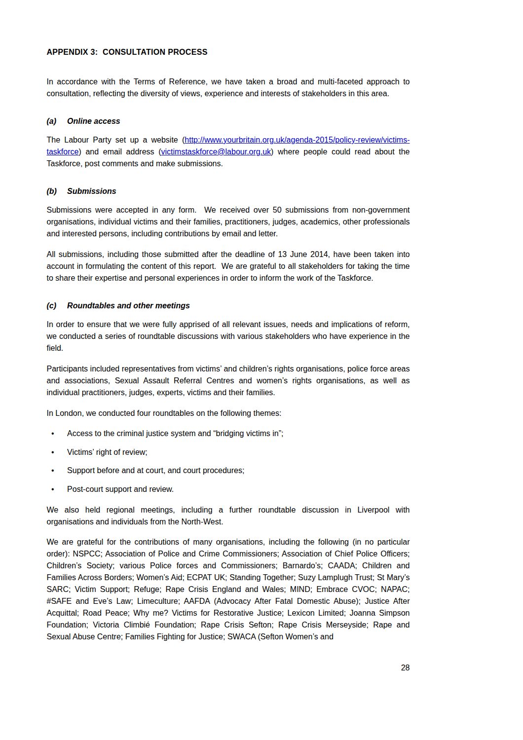APPENDIX 3: CONSULTATION PROCESS
In accordance with the Terms of Reference, we have taken a broad and multi-faceted approach to consultation, reflecting the diversity of views, experience and interests of stakeholders in this area.
(a) Online access
The Labour Party set up a website (http://www.yourbritain.org.uk/agenda-2015/policy-review/victims-taskforce) and email address (victimstaskforce@labour.org.uk) where people could read about the Taskforce, post comments and make submissions.
(b) Submissions
Submissions were accepted in any form. We received over 50 submissions from non-government organisations, individual victims and their families, practitioners, judges, academics, other professionals and interested persons, including contributions by email and letter.
All submissions, including those submitted after the deadline of 13 June 2014, have been taken into account in formulating the content of this report. We are grateful to all stakeholders for taking the time to share their expertise and personal experiences in order to inform the work of the Taskforce.
(c) Roundtables and other meetings
In order to ensure that we were fully apprised of all relevant issues, needs and implications of reform, we conducted a series of roundtable discussions with various stakeholders who have experience in the field.
Participants included representatives from victims’ and children’s rights organisations, police force areas and associations, Sexual Assault Referral Centres and women’s rights organisations, as well as individual practitioners, judges, experts, victims and their families.
In London, we conducted four roundtables on the following themes:
Access to the criminal justice system and “bridging victims in”;
Victims’ right of review;
Support before and at court, and court procedures;
Post-court support and review.
We also held regional meetings, including a further roundtable discussion in Liverpool with organisations and individuals from the North-West.
We are grateful for the contributions of many organisations, including the following (in no particular order): NSPCC; Association of Police and Crime Commissioners; Association of Chief Police Officers; Children’s Society; various Police forces and Commissioners; Barnardo’s; CAADA; Children and Families Across Borders; Women’s Aid; ECPAT UK; Standing Together; Suzy Lamplugh Trust; St Mary’s SARC; Victim Support; Refuge; Rape Crisis England and Wales; MIND; Embrace CVOC; NAPAC; #SAFE and Eve’s Law; Limeculture; AAFDA (Advocacy After Fatal Domestic Abuse); Justice After Acquittal; Road Peace; Why me? Victims for Restorative Justice; Lexicon Limited; Joanna Simpson Foundation; Victoria Climbié Foundation; Rape Crisis Sefton; Rape Crisis Merseyside; Rape and Sexual Abuse Centre; Families Fighting for Justice; SWACA (Sefton Women’s and
28